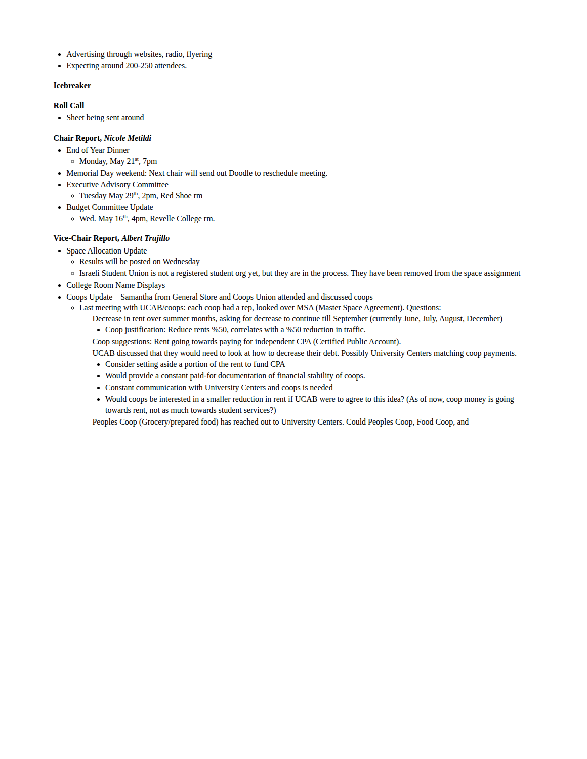Advertising through websites, radio, flyering
Expecting around 200-250 attendees.
Icebreaker
Roll Call
Sheet being sent around
Chair Report, Nicole Metildi
End of Year Dinner
Monday, May 21st, 7pm
Memorial Day weekend: Next chair will send out Doodle to reschedule meeting.
Executive Advisory Committee
Tuesday May 29th, 2pm, Red Shoe rm
Budget Committee Update
Wed. May 16th, 4pm, Revelle College rm.
Vice-Chair Report, Albert Trujillo
Space Allocation Update
Results will be posted on Wednesday
Israeli Student Union is not a registered student org yet, but they are in the process. They have been removed from the space assignment
College Room Name Displays
Coops Update – Samantha from General Store and Coops Union attended and discussed coops
Last meeting with UCAB/coops: each coop had a rep, looked over MSA (Master Space Agreement). Questions:
Decrease in rent over summer months, asking for decrease to continue till September (currently June, July, August, December)
Coop justification: Reduce rents %50, correlates with a %50 reduction in traffic.
Coop suggestions: Rent going towards paying for independent CPA (Certified Public Account).
UCAB discussed that they would need to look at how to decrease their debt. Possibly University Centers matching coop payments.
Consider setting aside a portion of the rent to fund CPA
Would provide a constant paid-for documentation of financial stability of coops.
Constant communication with University Centers and coops is needed
Would coops be interested in a smaller reduction in rent if UCAB were to agree to this idea? (As of now, coop money is going towards rent, not as much towards student services?)
Peoples Coop (Grocery/prepared food) has reached out to University Centers. Could Peoples Coop, Food Coop, and